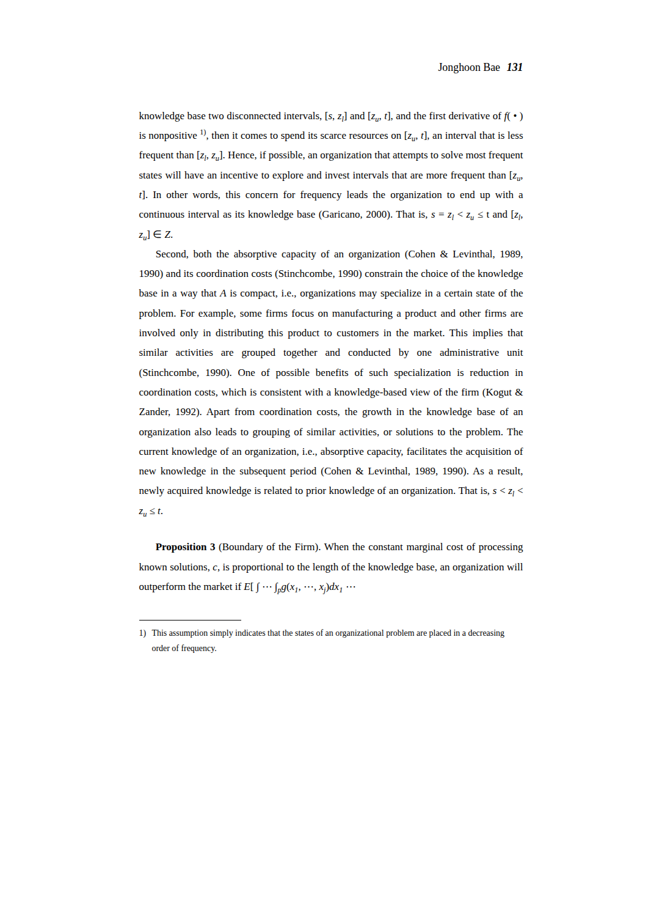Jonghoon Bae 131
knowledge base two disconnected intervals, [s, zl] and [zu, t], and the first derivative of f( • ) is nonpositive 1), then it comes to spend its scarce resources on [zu, t], an interval that is less frequent than [zl, zu]. Hence, if possible, an organization that attempts to solve most frequent states will have an incentive to explore and invest intervals that are more frequent than [zu, t]. In other words, this concern for frequency leads the organization to end up with a continuous interval as its knowledge base (Garicano, 2000). That is, s = zl < zu ≤ t and [zl, zu] ∈ Z.
Second, both the absorptive capacity of an organization (Cohen & Levinthal, 1989, 1990) and its coordination costs (Stinchcombe, 1990) constrain the choice of the knowledge base in a way that A is compact, i.e., organizations may specialize in a certain state of the problem. For example, some firms focus on manufacturing a product and other firms are involved only in distributing this product to customers in the market. This implies that similar activities are grouped together and conducted by one administrative unit (Stinchcombe, 1990). One of possible benefits of such specialization is reduction in coordination costs, which is consistent with a knowledge-based view of the firm (Kogut & Zander, 1992). Apart from coordination costs, the growth in the knowledge base of an organization also leads to grouping of similar activities, or solutions to the problem. The current knowledge of an organization, i.e., absorptive capacity, facilitates the acquisition of new knowledge in the subsequent period (Cohen & Levinthal, 1989, 1990). As a result, newly acquired knowledge is related to prior knowledge of an organization. That is, s < zl < zu ≤ t.
Proposition 3 (Boundary of the Firm). When the constant marginal cost of processing known solutions, c, is proportional to the length of the knowledge base, an organization will outperform the market if E[ ∫ ⋯ ∫pg(x1, ⋯, xj)dx1 ⋯
1) This assumption simply indicates that the states of an organizational problem are placed in a decreasing order of frequency.